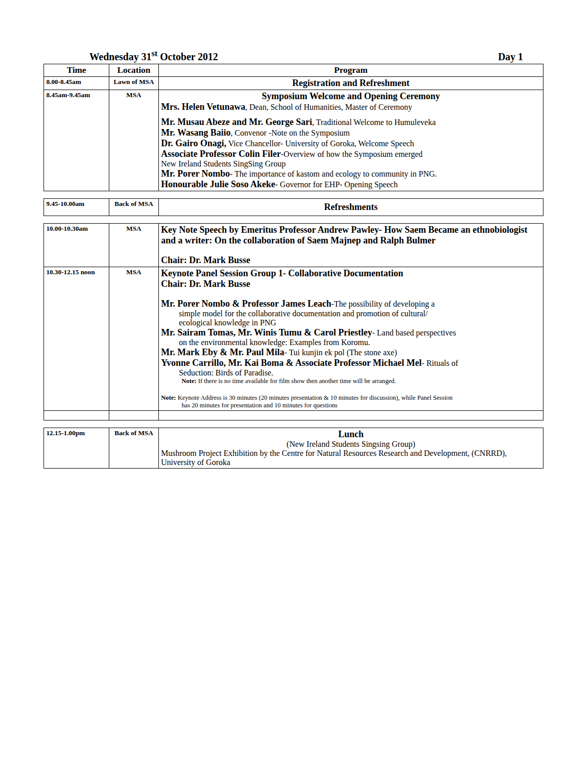Wednesday 31st October 2012 Day 1
| Time | Location | Program |
| --- | --- | --- |
| 8.00-8.45am | Lawn of MSA | Registration and Refreshment |
| 8.45am-9.45am | MSA | Symposium Welcome and Opening Ceremony Mrs. Helen Vetunawa , Dean, School of Humanities, Master of Ceremony Mr. Musau Abeze and Mr. George Sari , Traditional Welcome to Humuleveka Mr. Wasang Baiio , Convenor -Note on the Symposium Dr. Gairo Onagi, Vice Chancellor- University of Goroka, Welcome Speech Associate Professor Colin Filer -Overview of how the Symposium emerged New Ireland Students SingSing Group Mr. Porer Nombo - The importance of kastom and ecology to community in PNG. Honourable Julie Soso Akeke - Governor for EHP- Opening Speech |
| 9.45-10.00am | Back of MSA | Refreshments |
| 10.00-10.30am | MSA | Key Note Speech by Emeritus Professor Andrew Pawley- How Saem Became an ethnobiologist and a writer: On the collaboration of Saem Majnep and Ralph Bulmer Chair: Dr. Mark Busse |
| 10.30-12.15 noon | MSA | Keynote Panel Session Group 1- Collaborative Documentation Chair: Dr. Mark Busse Mr. Porer Nombo & Professor James Leach -The possibility of developing a simple model for the collaborative documentation and promotion of cultural/ ecological knowledge in PNG Mr. Sairam Tomas, Mr. Winis Tumu & Carol Priestley - Land based perspectives on the environmental knowledge: Examples from Koromu. Mr. Mark Eby & Mr. Paul Mila - Tui kunjin ek pol (The stone axe) Yvonne Carrillo, Mr. Kai Boma & Associate Professor Michael Mel - Rituals of Seduction: Birds of Paradise. Note: If there is no time available for film show then another time will be arranged. Note: Keynote Address is 30 minutes (20 minutes presentation & 10 minutes for discussion), while Panel Session has 20 minutes for presentation and 10 minutes for questions |
| 12.15-1.00pm | Back of MSA | Lunch (New Ireland Students Singsing Group) Mushroom Project Exhibition by the Centre for Natural Resources Research and Development, (CNRRD), University of Goroka |